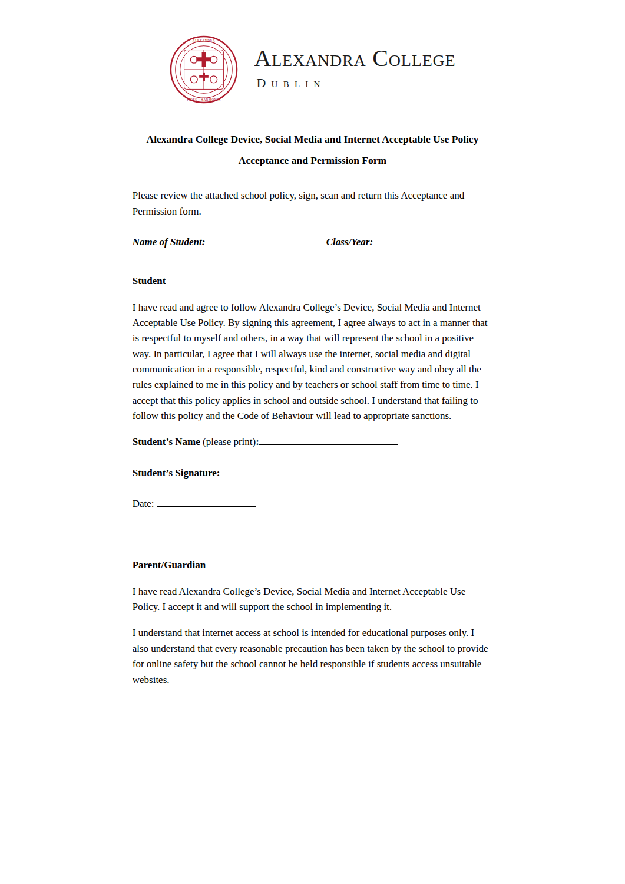ALEXANDRA FIDES · HARMONIA
Alexandra College
Dublin
Alexandra College Device, Social Media and Internet Acceptable Use Policy Acceptance and Permission Form
Please review the attached school policy, sign, scan and return this Acceptance and Permission form.
Name of Student: Class/Year:
Student
I have read and agree to follow Alexandra College’s Device, Social Media and Internet Acceptable Use Policy. By signing this agreement, I agree always to act in a manner that is respectful to myself and others, in a way that will represent the school in a positive way. In particular, I agree that I will always use the internet, social media and digital communication in a responsible, respectful, kind and constructive way and obey all the rules explained to me in this policy and by teachers or school staff from time to time. I accept that this policy applies in school and outside school. I understand that failing to follow this policy and the Code of Behaviour will lead to appropriate sanctions.
Student’s Name (please print):
Student’s Signature:
Date:
Parent/Guardian
I have read Alexandra College’s Device, Social Media and Internet Acceptable Use Policy. I accept it and will support the school in implementing it.
I understand that internet access at school is intended for educational purposes only. I also understand that every reasonable precaution has been taken by the school to provide for online safety but the school cannot be held responsible if students access unsuitable websites.